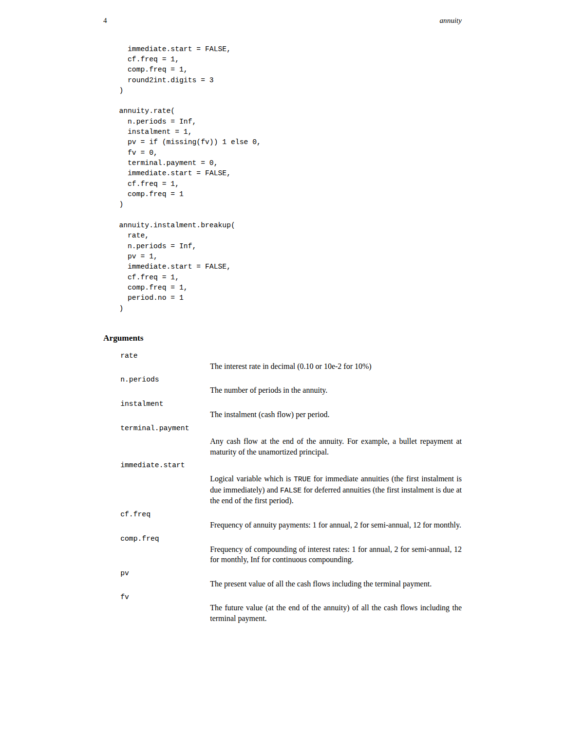4 annuity
  immediate.start = FALSE,
  cf.freq = 1,
  comp.freq = 1,
  round2int.digits = 3
)

annuity.rate(
  n.periods = Inf,
  instalment = 1,
  pv = if (missing(fv)) 1 else 0,
  fv = 0,
  terminal.payment = 0,
  immediate.start = FALSE,
  cf.freq = 1,
  comp.freq = 1
)

annuity.instalment.breakup(
  rate,
  n.periods = Inf,
  pv = 1,
  immediate.start = FALSE,
  cf.freq = 1,
  comp.freq = 1,
  period.no = 1
)
Arguments
rate
The interest rate in decimal (0.10 or 10e-2 for 10%)
n.periods
The number of periods in the annuity.
instalment
The instalment (cash flow) per period.
terminal.payment
Any cash flow at the end of the annuity. For example, a bullet repayment at maturity of the unamortized principal.
immediate.start
Logical variable which is TRUE for immediate annuities (the first instalment is due immediately) and FALSE for deferred annuities (the first instalment is due at the end of the first period).
cf.freq
Frequency of annuity payments: 1 for annual, 2 for semi-annual, 12 for monthly.
comp.freq
Frequency of compounding of interest rates: 1 for annual, 2 for semi-annual, 12 for monthly, Inf for continuous compounding.
pv
The present value of all the cash flows including the terminal payment.
fv
The future value (at the end of the annuity) of all the cash flows including the terminal payment.